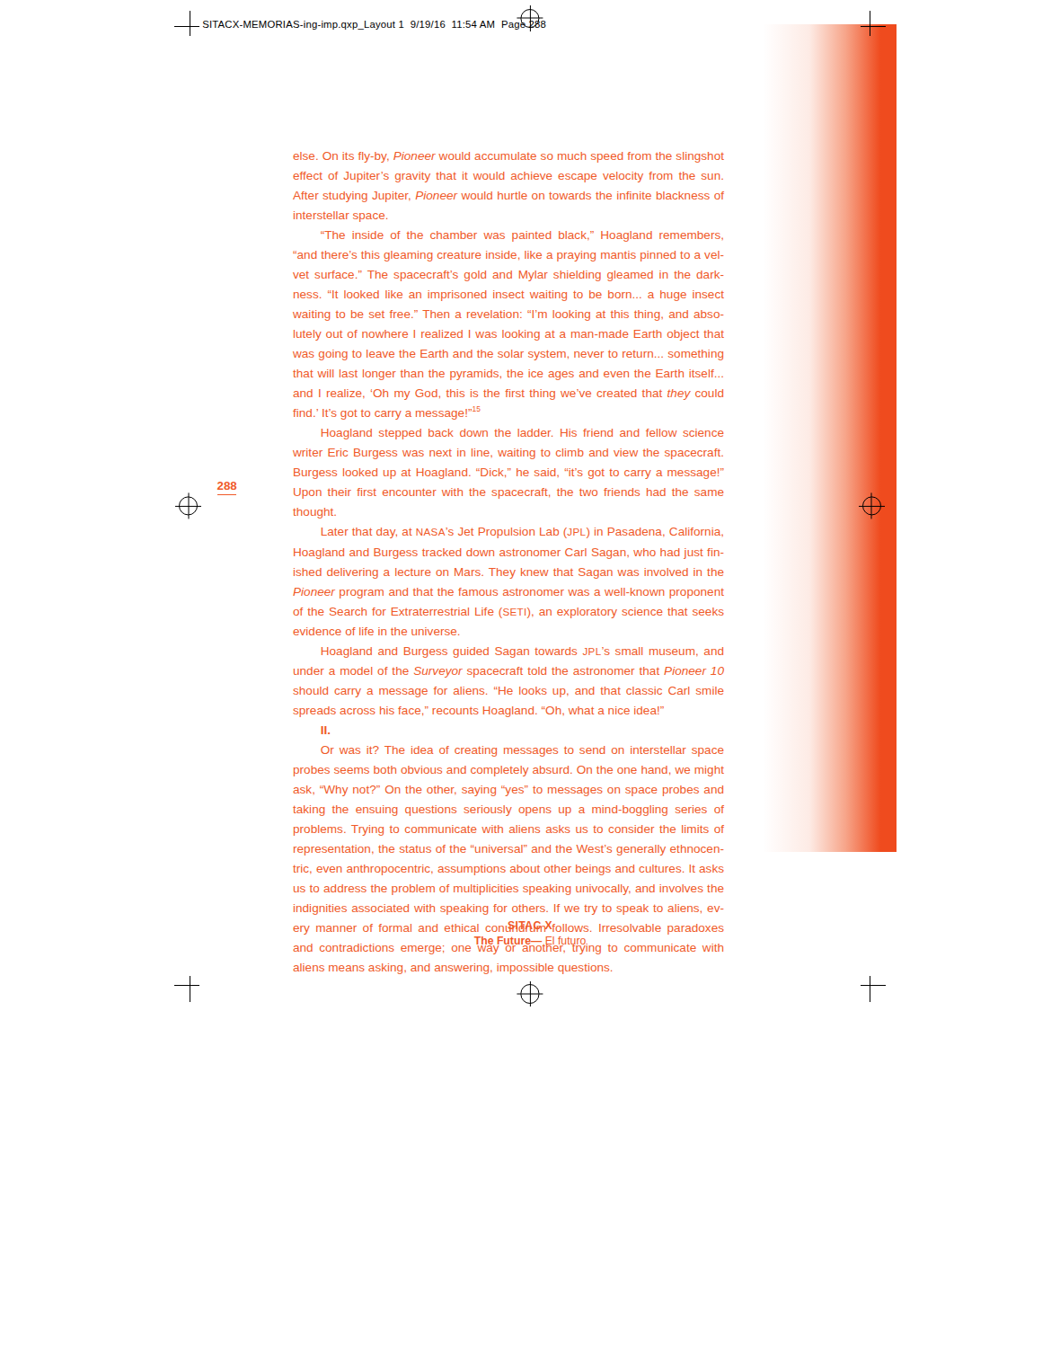SITACX-MEMORIAS-ing-imp.qxp_Layout 1 9/19/16 11:54 AM Page 288
288
else. On its fly-by, Pioneer would accumulate so much speed from the slingshot effect of Jupiter’s gravity that it would achieve escape velocity from the sun. After studying Jupiter, Pioneer would hurtle on towards the infinite blackness of interstellar space.
“The inside of the chamber was painted black,” Hoagland remembers, “and there’s this gleaming creature inside, like a praying mantis pinned to a velvet surface.” The spacecraft’s gold and Mylar shielding gleamed in the darkness. “It looked like an imprisoned insect waiting to be born... a huge insect waiting to be set free.” Then a revelation: “I’m looking at this thing, and absolutely out of nowhere I realized I was looking at a man-made Earth object that was going to leave the Earth and the solar system, never to return... something that will last longer than the pyramids, the ice ages and even the Earth itself... and I realize, ‘Oh my God, this is the first thing we’ve created that they could find.’ It’s got to carry a message!”15
Hoagland stepped back down the ladder. His friend and fellow science writer Eric Burgess was next in line, waiting to climb and view the spacecraft. Burgess looked up at Hoagland. “Dick,” he said, “it’s got to carry a message!” Upon their first encounter with the spacecraft, the two friends had the same thought.
Later that day, at NASA’s Jet Propulsion Lab (JPL) in Pasadena, California, Hoagland and Burgess tracked down astronomer Carl Sagan, who had just finished delivering a lecture on Mars. They knew that Sagan was involved in the Pioneer program and that the famous astronomer was a well-known proponent of the Search for Extraterrestrial Life (SETI), an exploratory science that seeks evidence of life in the universe.
Hoagland and Burgess guided Sagan towards JPL’s small museum, and under a model of the Surveyor spacecraft told the astronomer that Pioneer 10 should carry a message for aliens. “He looks up, and that classic Carl smile spreads across his face,” recounts Hoagland. “Oh, what a nice idea!”
II.
Or was it? The idea of creating messages to send on interstellar space probes seems both obvious and completely absurd. On the one hand, we might ask, “Why not?” On the other, saying “yes” to messages on space probes and taking the ensuing questions seriously opens up a mind-boggling series of problems. Trying to communicate with aliens asks us to consider the limits of representation, the status of the “universal” and the West’s generally ethnocentric, even anthropocentric, assumptions about other beings and cultures. It asks us to address the problem of multiplicities speaking univocally, and involves the indignities associated with speaking for others. If we try to speak to aliens, every manner of formal and ethical conundrum follows. Irresolvable paradoxes and contradictions emerge; one way or another, trying to communicate with aliens means asking, and answering, impossible questions.
SITAC X
The Future— El futuro